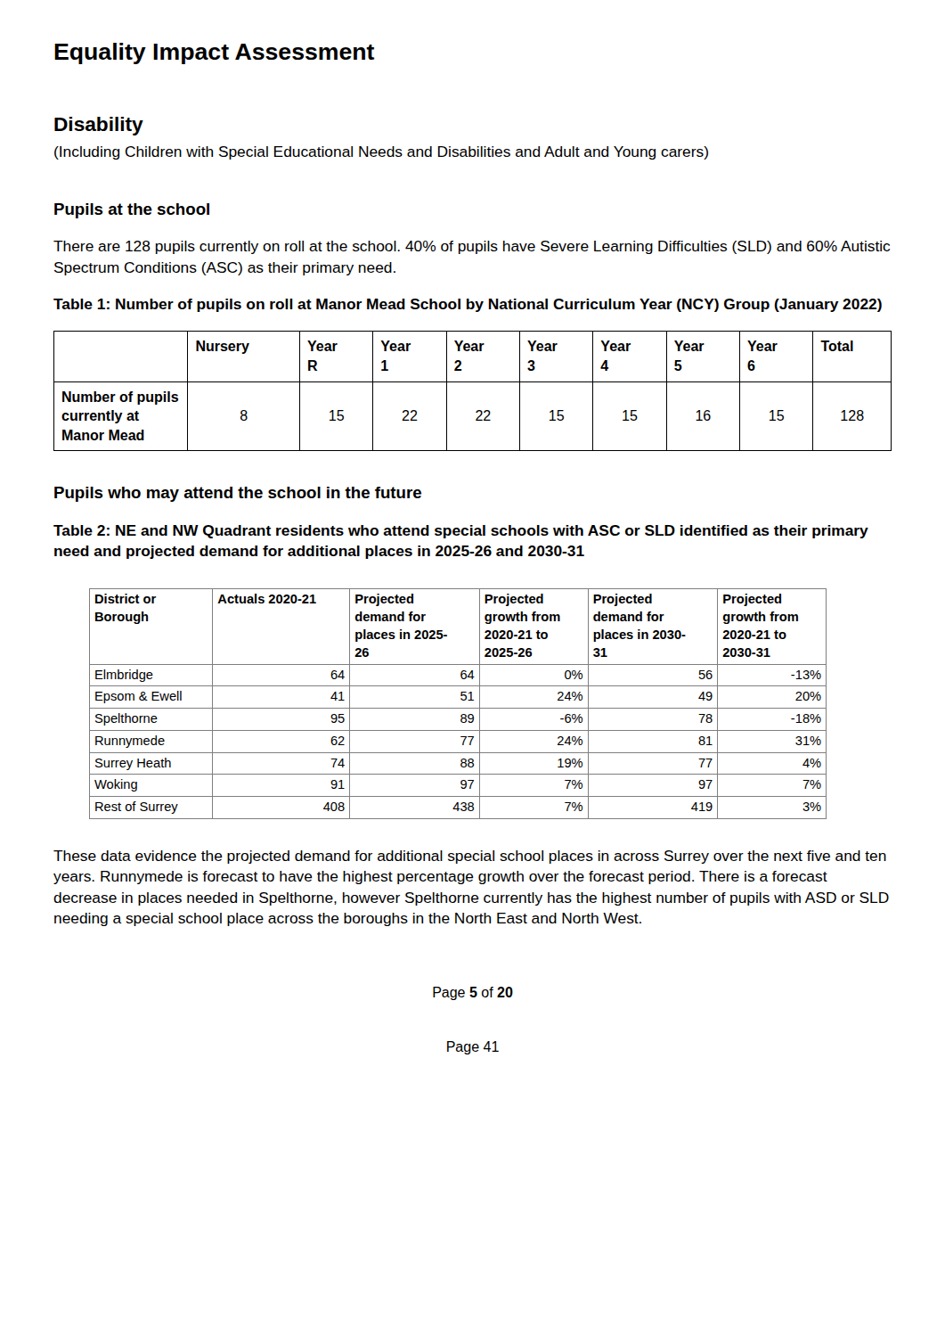Equality Impact Assessment
Disability
(Including Children with Special Educational Needs and Disabilities and Adult and Young carers)
Pupils at the school
There are 128 pupils currently on roll at the school. 40% of pupils have Severe Learning Difficulties (SLD) and 60% Autistic Spectrum Conditions (ASC) as their primary need.
Table 1: Number of pupils on roll at Manor Mead School by National Curriculum Year (NCY) Group (January 2022)
| | Nursery | Year R | Year 1 | Year 2 | Year 3 | Year 4 | Year 5 | Year 6 | Total |
| --- | --- | --- | --- | --- | --- | --- | --- | --- | --- |
| Number of pupils currently at Manor Mead | 8 | 15 | 22 | 22 | 15 | 15 | 16 | 15 | 128 |
Pupils who may attend the school in the future
Table 2: NE and NW Quadrant residents who attend special schools with ASC or SLD identified as their primary need and projected demand for additional places in 2025-26 and 2030-31
| District or Borough | Actuals 2020-21 | Projected demand for places in 2025- 26 | Projected growth from 2020-21 to 2025-26 | Projected demand for places in 2030- 31 | Projected growth from 2020-21 to 2030-31 |
| --- | --- | --- | --- | --- | --- |
| Elmbridge | 64 | 64 | 0% | 56 | -13% |
| Epsom & Ewell | 41 | 51 | 24% | 49 | 20% |
| Spelthorne | 95 | 89 | -6% | 78 | -18% |
| Runnymede | 62 | 77 | 24% | 81 | 31% |
| Surrey Heath | 74 | 88 | 19% | 77 | 4% |
| Woking | 91 | 97 | 7% | 97 | 7% |
| Rest of Surrey | 408 | 438 | 7% | 419 | 3% |
These data evidence the projected demand for additional special school places in across Surrey over the next five and ten years. Runnymede is forecast to have the highest percentage growth over the forecast period. There is a forecast decrease in places needed in Spelthorne, however Spelthorne currently has the highest number of pupils with ASD or SLD needing a special school place across the boroughs in the North East and North West.
Page 5 of 20
Page 41